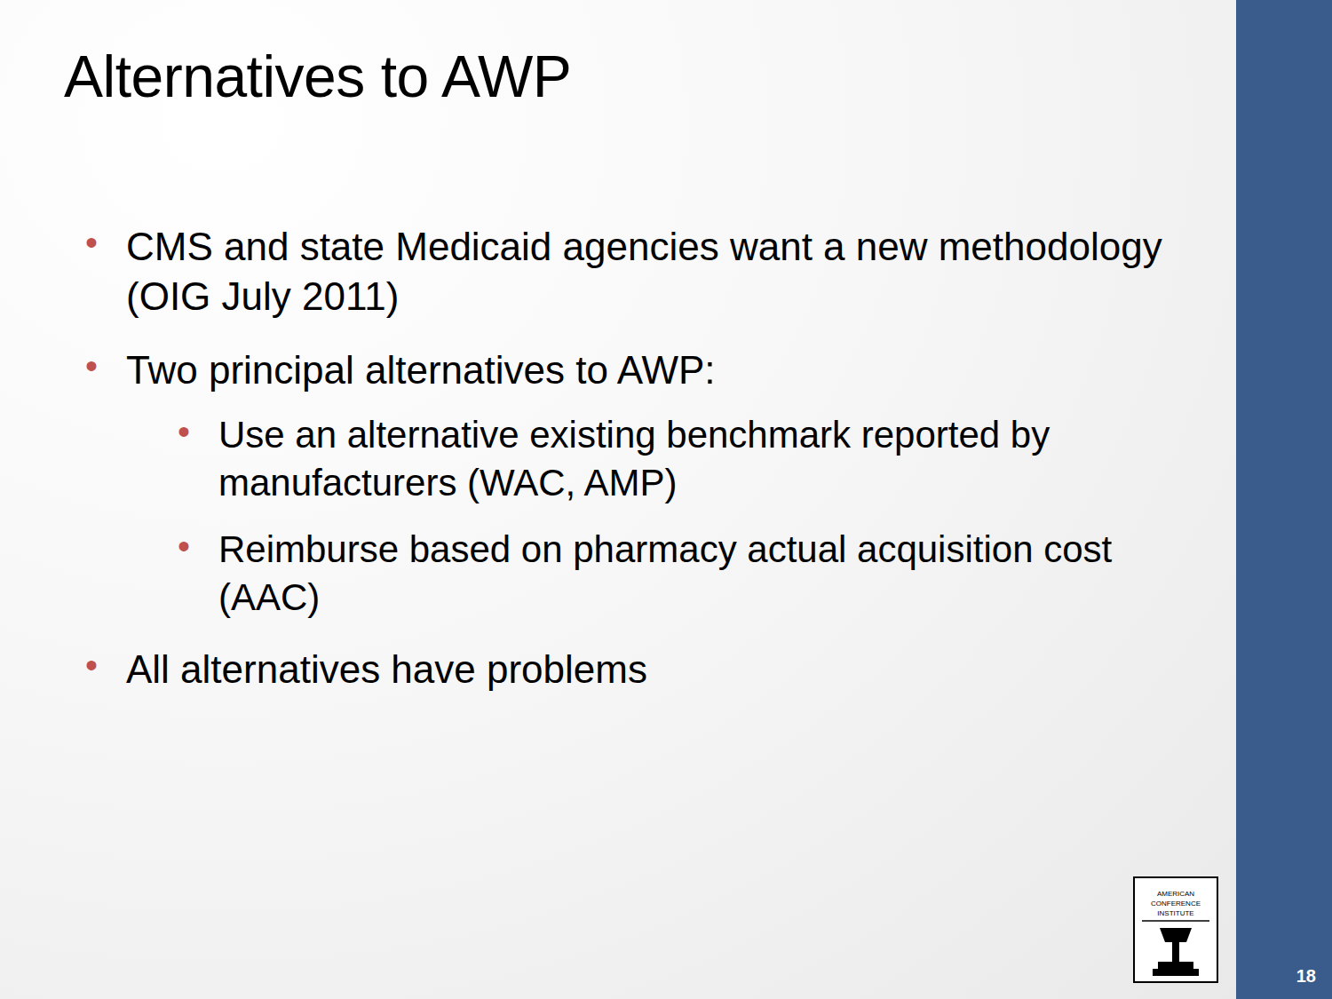Alternatives to AWP
CMS and state Medicaid agencies want a new methodology (OIG July 2011)
Two principal alternatives to AWP:
Use an alternative existing benchmark reported by manufacturers (WAC, AMP)
Reimburse based on pharmacy actual acquisition cost (AAC)
All alternatives have problems
AMERICAN CONFERENCE INSTITUTE
18